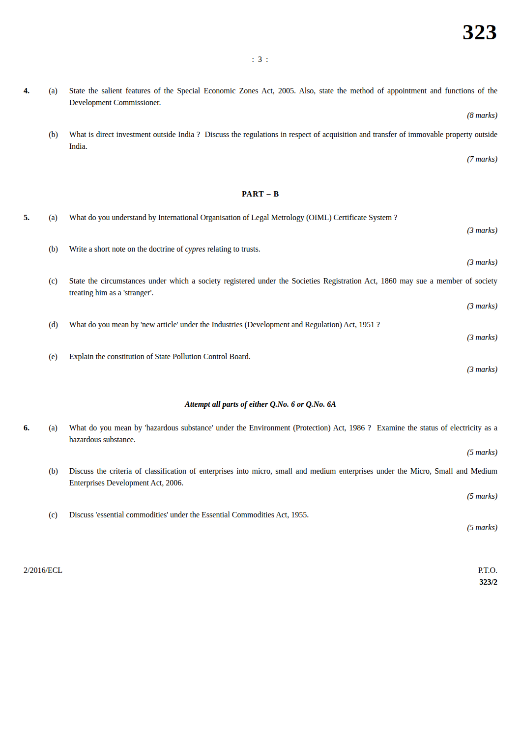323
: 3 :
| 4. | (a) | State the salient features of the Special Economic Zones Act, 2005. Also, state the method of appointment and functions of the Development Commissioner. (8 marks) |
| | (b) | What is direct investment outside India ? Discuss the regulations in respect of acquisition and transfer of immovable property outside India. (7 marks) |
PART – B
| 5. | (a) | What do you understand by International Organisation of Legal Metrology (OIML) Certificate System ? (3 marks) |
| | (b) | Write a short note on the doctrine of cypres relating to trusts. (3 marks) |
| | (c) | State the circumstances under which a society registered under the Societies Registration Act, 1860 may sue a member of society treating him as a 'stranger'. (3 marks) |
| | (d) | What do you mean by 'new article' under the Industries (Development and Regulation) Act, 1951 ? (3 marks) |
| | (e) | Explain the constitution of State Pollution Control Board. (3 marks) |
Attempt all parts of either Q.No. 6 or Q.No. 6A
| 6. | (a) | What do you mean by 'hazardous substance' under the Environment (Protection) Act, 1986 ? Examine the status of electricity as a hazardous substance. (5 marks) |
| | (b) | Discuss the criteria of classification of enterprises into micro, small and medium enterprises under the Micro, Small and Medium Enterprises Development Act, 2006. (5 marks) |
| | (c) | Discuss 'essential commodities' under the Essential Commodities Act, 1955. (5 marks) |
2/2016/ECL
P.T.O. 323/2